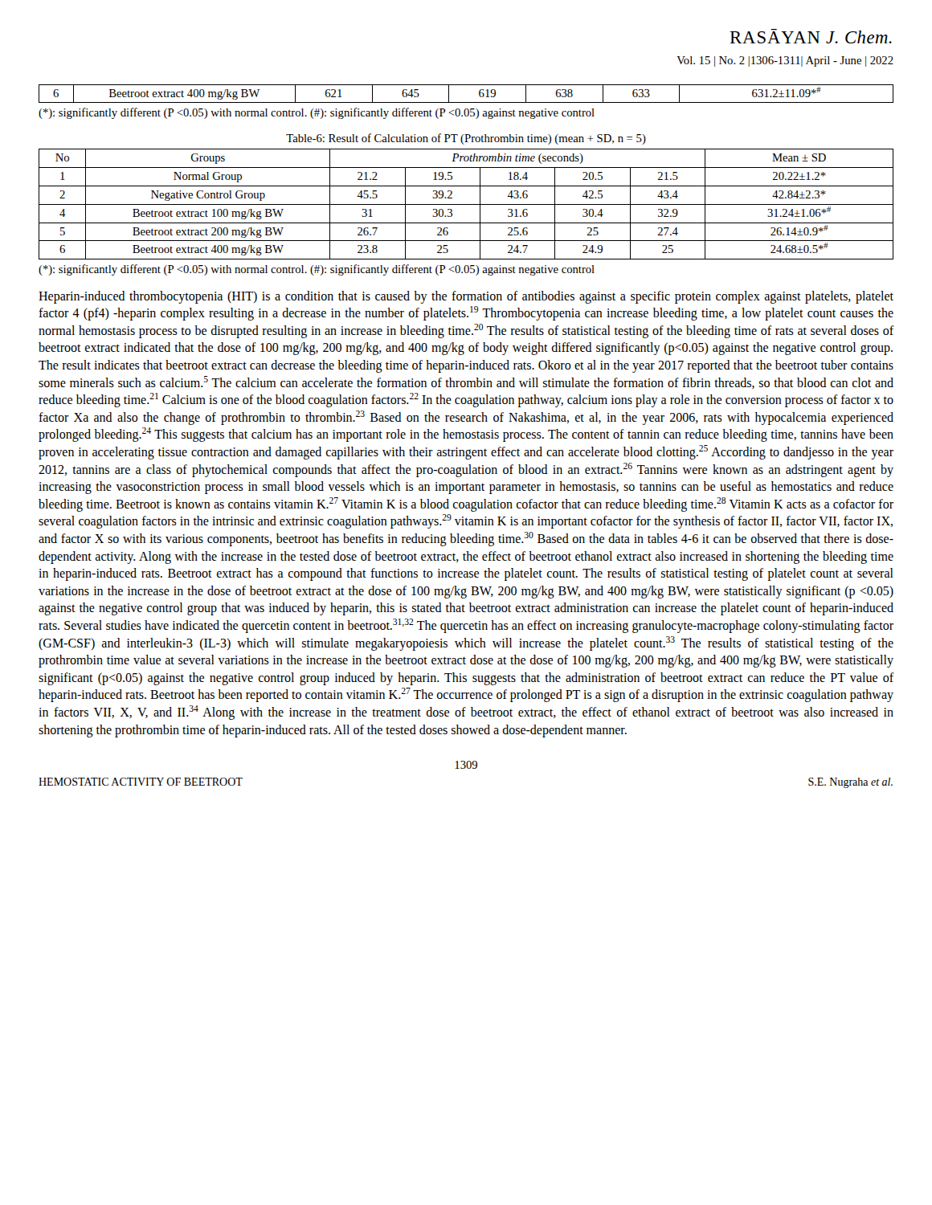RASĀYAN J. Chem.
Vol. 15 | No. 2 |1306-1311| April - June | 2022
| 6 | Beetroot extract 400 mg/kg BW | 621 | 645 | 619 | 638 | 633 | 631.2±11.09* # |
(*): significantly different (P <0.05) with normal control. (#): significantly different (P <0.05) against negative control
Table-6: Result of Calculation of PT (Prothrombin time) (mean + SD, n = 5)
| No | Groups | Prothrombin time (seconds) | Mean ± SD |
| 1 | Normal Group | 21.2 | 19.5 | 18.4 | 20.5 | 21.5 | 20.22±1.2* |
| 2 | Negative Control Group | 45.5 | 39.2 | 43.6 | 42.5 | 43.4 | 42.84±2.3* |
| 4 | Beetroot extract 100 mg/kg BW | 31 | 30.3 | 31.6 | 30.4 | 32.9 | 31.24±1.06* # |
| 5 | Beetroot extract 200 mg/kg BW | 26.7 | 26 | 25.6 | 25 | 27.4 | 26.14±0.9* # |
| 6 | Beetroot extract 400 mg/kg BW | 23.8 | 25 | 24.7 | 24.9 | 25 | 24.68±0.5* # |
(*): significantly different (P <0.05) with normal control. (#): significantly different (P <0.05) against negative control
Heparin-induced thrombocytopenia (HIT) is a condition that is caused by the formation of antibodies against a specific protein complex against platelets, platelet factor 4 (pf4) -heparin complex resulting in a decrease in the number of platelets.19 Thrombocytopenia can increase bleeding time, a low platelet count causes the normal hemostasis process to be disrupted resulting in an increase in bleeding time.20 The results of statistical testing of the bleeding time of rats at several doses of beetroot extract indicated that the dose of 100 mg/kg, 200 mg/kg, and 400 mg/kg of body weight differed significantly (p<0.05) against the negative control group. The result indicates that beetroot extract can decrease the bleeding time of heparin-induced rats. Okoro et al in the year 2017 reported that the beetroot tuber contains some minerals such as calcium.5 The calcium can accelerate the formation of thrombin and will stimulate the formation of fibrin threads, so that blood can clot and reduce bleeding time.21 Calcium is one of the blood coagulation factors.22 In the coagulation pathway, calcium ions play a role in the conversion process of factor x to factor Xa and also the change of prothrombin to thrombin.23 Based on the research of Nakashima, et al, in the year 2006, rats with hypocalcemia experienced prolonged bleeding.24 This suggests that calcium has an important role in the hemostasis process. The content of tannin can reduce bleeding time, tannins have been proven in accelerating tissue contraction and damaged capillaries with their astringent effect and can accelerate blood clotting.25 According to dandjesso in the year 2012, tannins are a class of phytochemical compounds that affect the pro-coagulation of blood in an extract.26 Tannins were known as an adstringent agent by increasing the vasoconstriction process in small blood vessels which is an important parameter in hemostasis, so tannins can be useful as hemostatics and reduce bleeding time. Beetroot is known as contains vitamin K.27 Vitamin K is a blood coagulation cofactor that can reduce bleeding time.28 Vitamin K acts as a cofactor for several coagulation factors in the intrinsic and extrinsic coagulation pathways.29 vitamin K is an important cofactor for the synthesis of factor II, factor VII, factor IX, and factor X so with its various components, beetroot has benefits in reducing bleeding time.30 Based on the data in tables 4-6 it can be observed that there is dose-dependent activity. Along with the increase in the tested dose of beetroot extract, the effect of beetroot ethanol extract also increased in shortening the bleeding time in heparin-induced rats. Beetroot extract has a compound that functions to increase the platelet count. The results of statistical testing of platelet count at several variations in the increase in the dose of beetroot extract at the dose of 100 mg/kg BW, 200 mg/kg BW, and 400 mg/kg BW, were statistically significant (p <0.05) against the negative control group that was induced by heparin, this is stated that beetroot extract administration can increase the platelet count of heparin-induced rats. Several studies have indicated the quercetin content in beetroot.31,32 The quercetin has an effect on increasing granulocyte-macrophage colony-stimulating factor (GM-CSF) and interleukin-3 (IL-3) which will stimulate megakaryopoiesis which will increase the platelet count.33 The results of statistical testing of the prothrombin time value at several variations in the increase in the beetroot extract dose at the dose of 100 mg/kg, 200 mg/kg, and 400 mg/kg BW, were statistically significant (p<0.05) against the negative control group induced by heparin. This suggests that the administration of beetroot extract can reduce the PT value of heparin-induced rats. Beetroot has been reported to contain vitamin K.27 The occurrence of prolonged PT is a sign of a disruption in the extrinsic coagulation pathway in factors VII, X, V, and II.34 Along with the increase in the treatment dose of beetroot extract, the effect of ethanol extract of beetroot was also increased in shortening the prothrombin time of heparin-induced rats. All of the tested doses showed a dose-dependent manner.
1309
Hemostatic Activity of Beetroot
S.E. Nugraha et al.